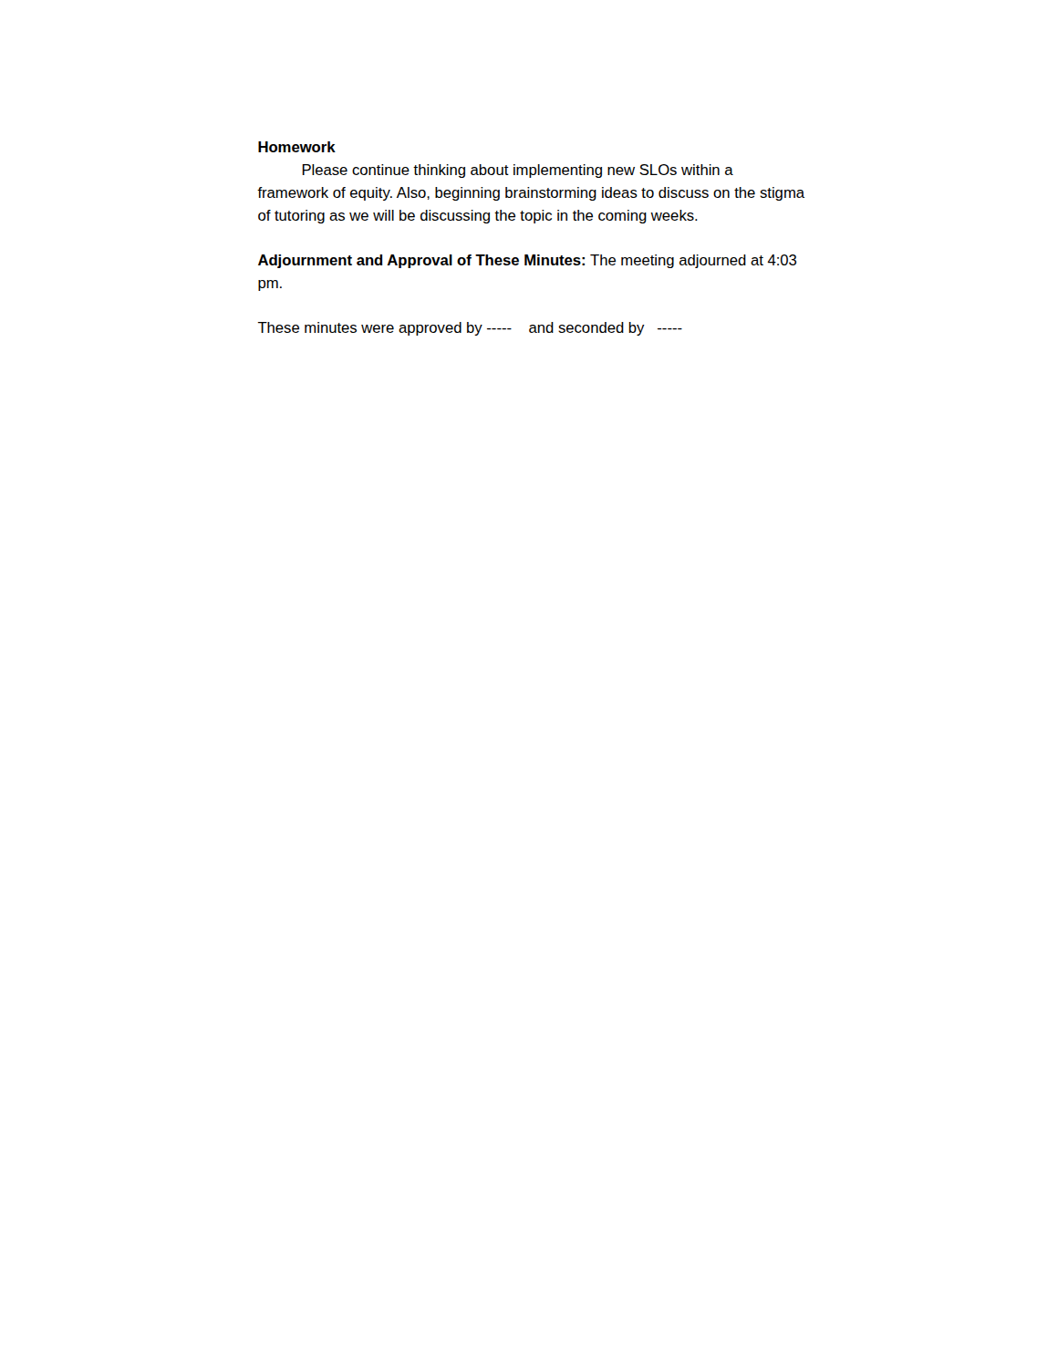Homework
Please continue thinking about implementing new SLOs within a framework of equity. Also, beginning brainstorming ideas to discuss on the stigma of tutoring as we will be discussing the topic in the coming weeks.
Adjournment and Approval of These Minutes: The meeting adjourned at 4:03 pm.
These minutes were approved by ----- and seconded by -----